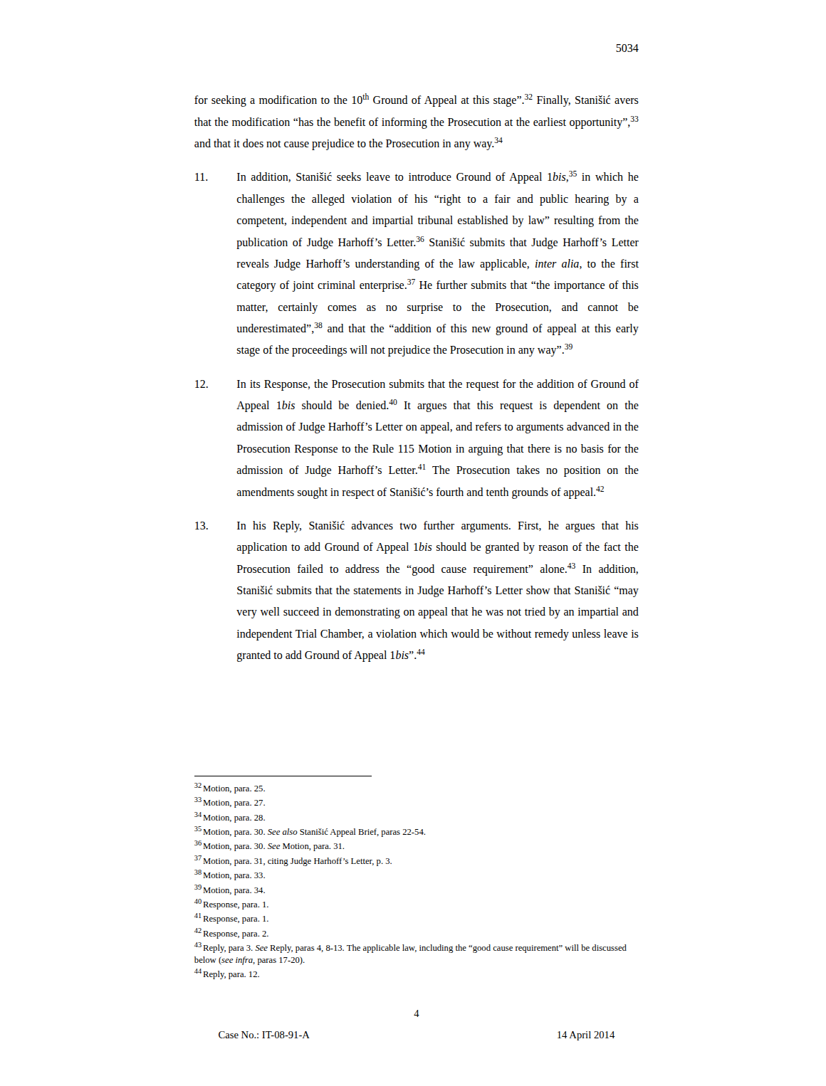5034
for seeking a modification to the 10th Ground of Appeal at this stage”.32 Finally, Stanišić avers that the modification “has the benefit of informing the Prosecution at the earliest opportunity”,33 and that it does not cause prejudice to the Prosecution in any way.34
11.
In addition, Stanišić seeks leave to introduce Ground of Appeal 1bis,35 in which he challenges the alleged violation of his “right to a fair and public hearing by a competent, independent and impartial tribunal established by law” resulting from the publication of Judge Harhoff’s Letter.36 Stanišić submits that Judge Harhoff’s Letter reveals Judge Harhoff’s understanding of the law applicable, inter alia, to the first category of joint criminal enterprise.37 He further submits that “the importance of this matter, certainly comes as no surprise to the Prosecution, and cannot be underestimated”,38 and that the “addition of this new ground of appeal at this early stage of the proceedings will not prejudice the Prosecution in any way”.39
12.
In its Response, the Prosecution submits that the request for the addition of Ground of Appeal 1bis should be denied.40 It argues that this request is dependent on the admission of Judge Harhoff’s Letter on appeal, and refers to arguments advanced in the Prosecution Response to the Rule 115 Motion in arguing that there is no basis for the admission of Judge Harhoff’s Letter.41 The Prosecution takes no position on the amendments sought in respect of Stanišić’s fourth and tenth grounds of appeal.42
13.
In his Reply, Stanišić advances two further arguments. First, he argues that his application to add Ground of Appeal 1bis should be granted by reason of the fact the Prosecution failed to address the “good cause requirement” alone.43 In addition, Stanišić submits that the statements in Judge Harhoff’s Letter show that Stanišić “may very well succeed in demonstrating on appeal that he was not tried by an impartial and independent Trial Chamber, a violation which would be without remedy unless leave is granted to add Ground of Appeal 1bis”.44
32 Motion, para. 25.
33 Motion, para. 27.
34 Motion, para. 28.
35 Motion, para. 30. See also Stanišić Appeal Brief, paras 22-54.
36 Motion, para. 30. See Motion, para. 31.
37 Motion, para. 31, citing Judge Harhoff’s Letter, p. 3.
38 Motion, para. 33.
39 Motion, para. 34.
40 Response, para. 1.
41 Response, para. 1.
42 Response, para. 2.
43 Reply, para 3. See Reply, paras 4, 8-13. The applicable law, including the “good cause requirement” will be discussed below (see infra, paras 17-20).
44 Reply, para. 12.
4
Case No.: IT-08-91-A 14 April 2014